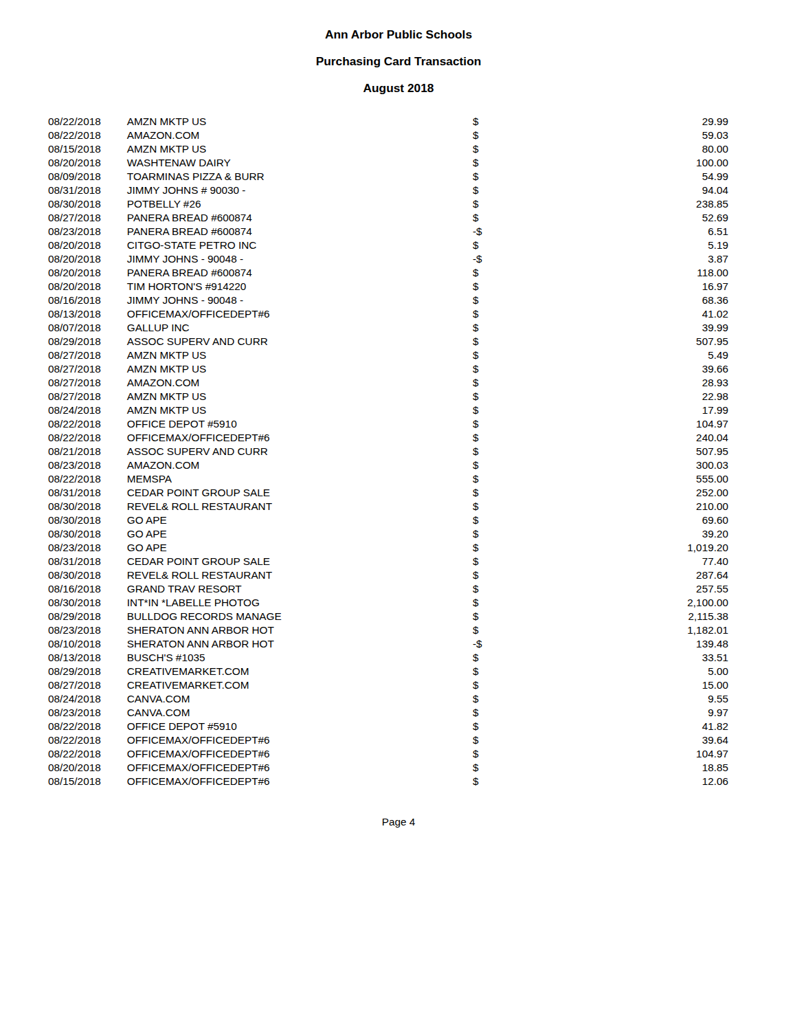Ann Arbor Public Schools
Purchasing Card Transaction
August 2018
| 08/22/2018 | AMZN MKTP US | $ | 29.99 |
| 08/22/2018 | AMAZON.COM | $ | 59.03 |
| 08/15/2018 | AMZN MKTP US | $ | 80.00 |
| 08/20/2018 | WASHTENAW DAIRY | $ | 100.00 |
| 08/09/2018 | TOARMINAS PIZZA & BURR | $ | 54.99 |
| 08/31/2018 | JIMMY JOHNS # 90030 - | $ | 94.04 |
| 08/30/2018 | POTBELLY #26 | $ | 238.85 |
| 08/27/2018 | PANERA BREAD #600874 | $ | 52.69 |
| 08/23/2018 | PANERA BREAD #600874 | -$ | 6.51 |
| 08/20/2018 | CITGO-STATE PETRO INC | $ | 5.19 |
| 08/20/2018 | JIMMY JOHNS - 90048 - | -$ | 3.87 |
| 08/20/2018 | PANERA BREAD #600874 | $ | 118.00 |
| 08/20/2018 | TIM HORTON'S #914220 | $ | 16.97 |
| 08/16/2018 | JIMMY JOHNS - 90048 - | $ | 68.36 |
| 08/13/2018 | OFFICEMAX/OFFICEDEPT#6 | $ | 41.02 |
| 08/07/2018 | GALLUP INC | $ | 39.99 |
| 08/29/2018 | ASSOC SUPERV AND CURR | $ | 507.95 |
| 08/27/2018 | AMZN MKTP US | $ | 5.49 |
| 08/27/2018 | AMZN MKTP US | $ | 39.66 |
| 08/27/2018 | AMAZON.COM | $ | 28.93 |
| 08/27/2018 | AMZN MKTP US | $ | 22.98 |
| 08/24/2018 | AMZN MKTP US | $ | 17.99 |
| 08/22/2018 | OFFICE DEPOT #5910 | $ | 104.97 |
| 08/22/2018 | OFFICEMAX/OFFICEDEPT#6 | $ | 240.04 |
| 08/21/2018 | ASSOC SUPERV AND CURR | $ | 507.95 |
| 08/23/2018 | AMAZON.COM | $ | 300.03 |
| 08/22/2018 | MEMSPA | $ | 555.00 |
| 08/31/2018 | CEDAR POINT GROUP SALE | $ | 252.00 |
| 08/30/2018 | REVEL& ROLL RESTAURANT | $ | 210.00 |
| 08/30/2018 | GO APE | $ | 69.60 |
| 08/30/2018 | GO APE | $ | 39.20 |
| 08/23/2018 | GO APE | $ | 1,019.20 |
| 08/31/2018 | CEDAR POINT GROUP SALE | $ | 77.40 |
| 08/30/2018 | REVEL& ROLL RESTAURANT | $ | 287.64 |
| 08/16/2018 | GRAND TRAV RESORT | $ | 257.55 |
| 08/30/2018 | INT*IN *LABELLE PHOTOG | $ | 2,100.00 |
| 08/29/2018 | BULLDOG RECORDS MANAGE | $ | 2,115.38 |
| 08/23/2018 | SHERATON ANN ARBOR HOT | $ | 1,182.01 |
| 08/10/2018 | SHERATON ANN ARBOR HOT | -$ | 139.48 |
| 08/13/2018 | BUSCH'S #1035 | $ | 33.51 |
| 08/29/2018 | CREATIVEMARKET.COM | $ | 5.00 |
| 08/27/2018 | CREATIVEMARKET.COM | $ | 15.00 |
| 08/24/2018 | CANVA.COM | $ | 9.55 |
| 08/23/2018 | CANVA.COM | $ | 9.97 |
| 08/22/2018 | OFFICE DEPOT #5910 | $ | 41.82 |
| 08/22/2018 | OFFICEMAX/OFFICEDEPT#6 | $ | 39.64 |
| 08/22/2018 | OFFICEMAX/OFFICEDEPT#6 | $ | 104.97 |
| 08/20/2018 | OFFICEMAX/OFFICEDEPT#6 | $ | 18.85 |
| 08/15/2018 | OFFICEMAX/OFFICEDEPT#6 | $ | 12.06 |
Page 4